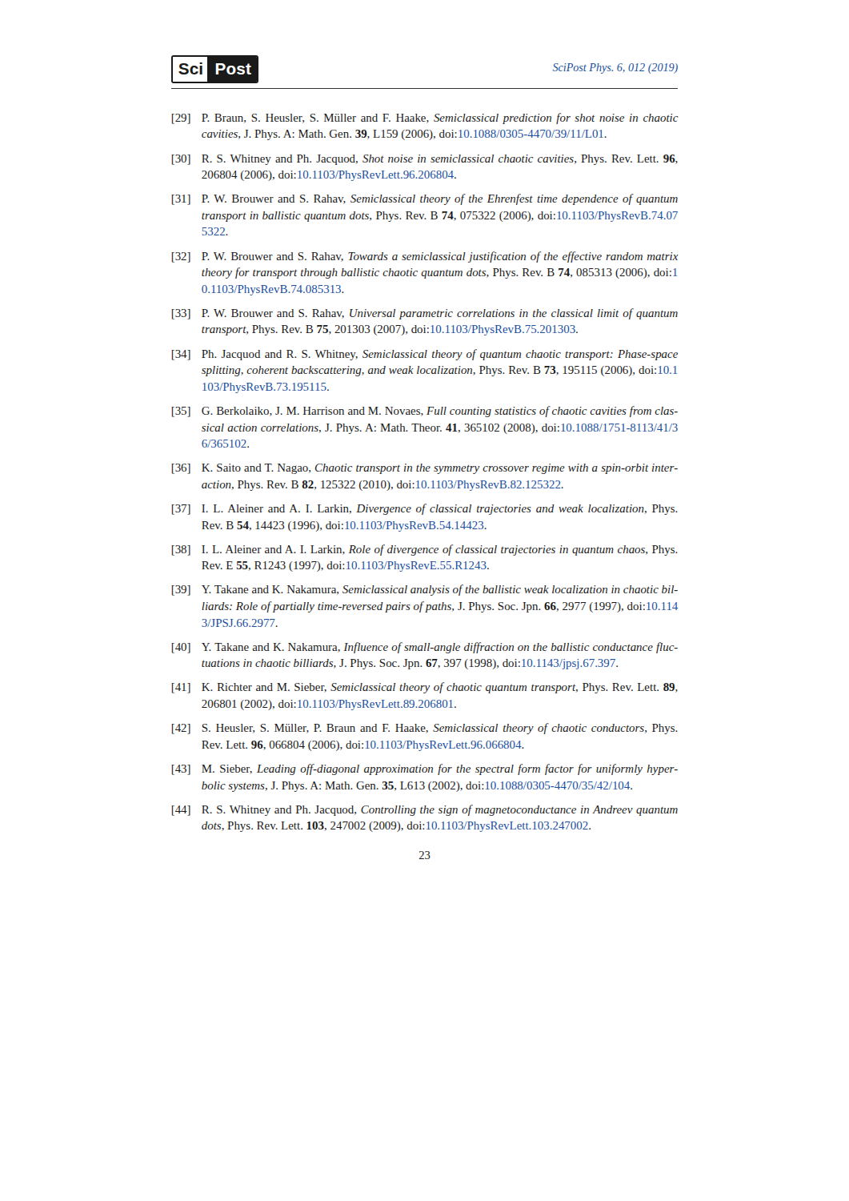Sci Post
SciPost Phys. 6, 012 (2019)
[29] P. Braun, S. Heusler, S. Müller and F. Haake, Semiclassical prediction for shot noise in chaotic cavities, J. Phys. A: Math. Gen. 39, L159 (2006), doi: 10.1088/0305-4470/39/11/L01.
[30] R. S. Whitney and Ph. Jacquod, Shot noise in semiclassical chaotic cavities, Phys. Rev. Lett. 96, 206804 (2006), doi: 10.1103/PhysRevLett.96.206804.
[31] P. W. Brouwer and S. Rahav, Semiclassical theory of the Ehrenfest time dependence of quantum transport in ballistic quantum dots, Phys. Rev. B 74, 075322 (2006), doi: 10.1103/PhysRevB.74.075322.
[32] P. W. Brouwer and S. Rahav, Towards a semiclassical justification of the effective random matrix theory for transport through ballistic chaotic quantum dots, Phys. Rev. B 74, 085313 (2006), doi: 10.1103/PhysRevB.74.085313.
[33] P. W. Brouwer and S. Rahav, Universal parametric correlations in the classical limit of quantum transport, Phys. Rev. B 75, 201303 (2007), doi: 10.1103/PhysRevB.75.201303.
[34] Ph. Jacquod and R. S. Whitney, Semiclassical theory of quantum chaotic transport: Phase-space splitting, coherent backscattering, and weak localization, Phys. Rev. B 73, 195115 (2006), doi: 10.1103/PhysRevB.73.195115.
[35] G. Berkolaiko, J. M. Harrison and M. Novaes, Full counting statistics of chaotic cavities from classical action correlations, J. Phys. A: Math. Theor. 41, 365102 (2008), doi: 10.1088/1751-8113/41/36/365102.
[36] K. Saito and T. Nagao, Chaotic transport in the symmetry crossover regime with a spin-orbit interaction, Phys. Rev. B 82, 125322 (2010), doi: 10.1103/PhysRevB.82.125322.
[37] I. L. Aleiner and A. I. Larkin, Divergence of classical trajectories and weak localization, Phys. Rev. B 54, 14423 (1996), doi: 10.1103/PhysRevB.54.14423.
[38] I. L. Aleiner and A. I. Larkin, Role of divergence of classical trajectories in quantum chaos, Phys. Rev. E 55, R1243 (1997), doi: 10.1103/PhysRevE.55.R1243.
[39] Y. Takane and K. Nakamura, Semiclassical analysis of the ballistic weak localization in chaotic billiards: Role of partially time-reversed pairs of paths, J. Phys. Soc. Jpn. 66, 2977 (1997), doi: 10.1143/JPSJ.66.2977.
[40] Y. Takane and K. Nakamura, Influence of small-angle diffraction on the ballistic conductance fluctuations in chaotic billiards, J. Phys. Soc. Jpn. 67, 397 (1998), doi: 10.1143/jpsj.67.397.
[41] K. Richter and M. Sieber, Semiclassical theory of chaotic quantum transport, Phys. Rev. Lett. 89, 206801 (2002), doi: 10.1103/PhysRevLett.89.206801.
[42] S. Heusler, S. Müller, P. Braun and F. Haake, Semiclassical theory of chaotic conductors, Phys. Rev. Lett. 96, 066804 (2006), doi: 10.1103/PhysRevLett.96.066804.
[43] M. Sieber, Leading off-diagonal approximation for the spectral form factor for uniformly hyperbolic systems, J. Phys. A: Math. Gen. 35, L613 (2002), doi: 10.1088/0305-4470/35/42/104.
[44] R. S. Whitney and Ph. Jacquod, Controlling the sign of magnetoconductance in Andreev quantum dots, Phys. Rev. Lett. 103, 247002 (2009), doi: 10.1103/PhysRevLett.103.247002.
23